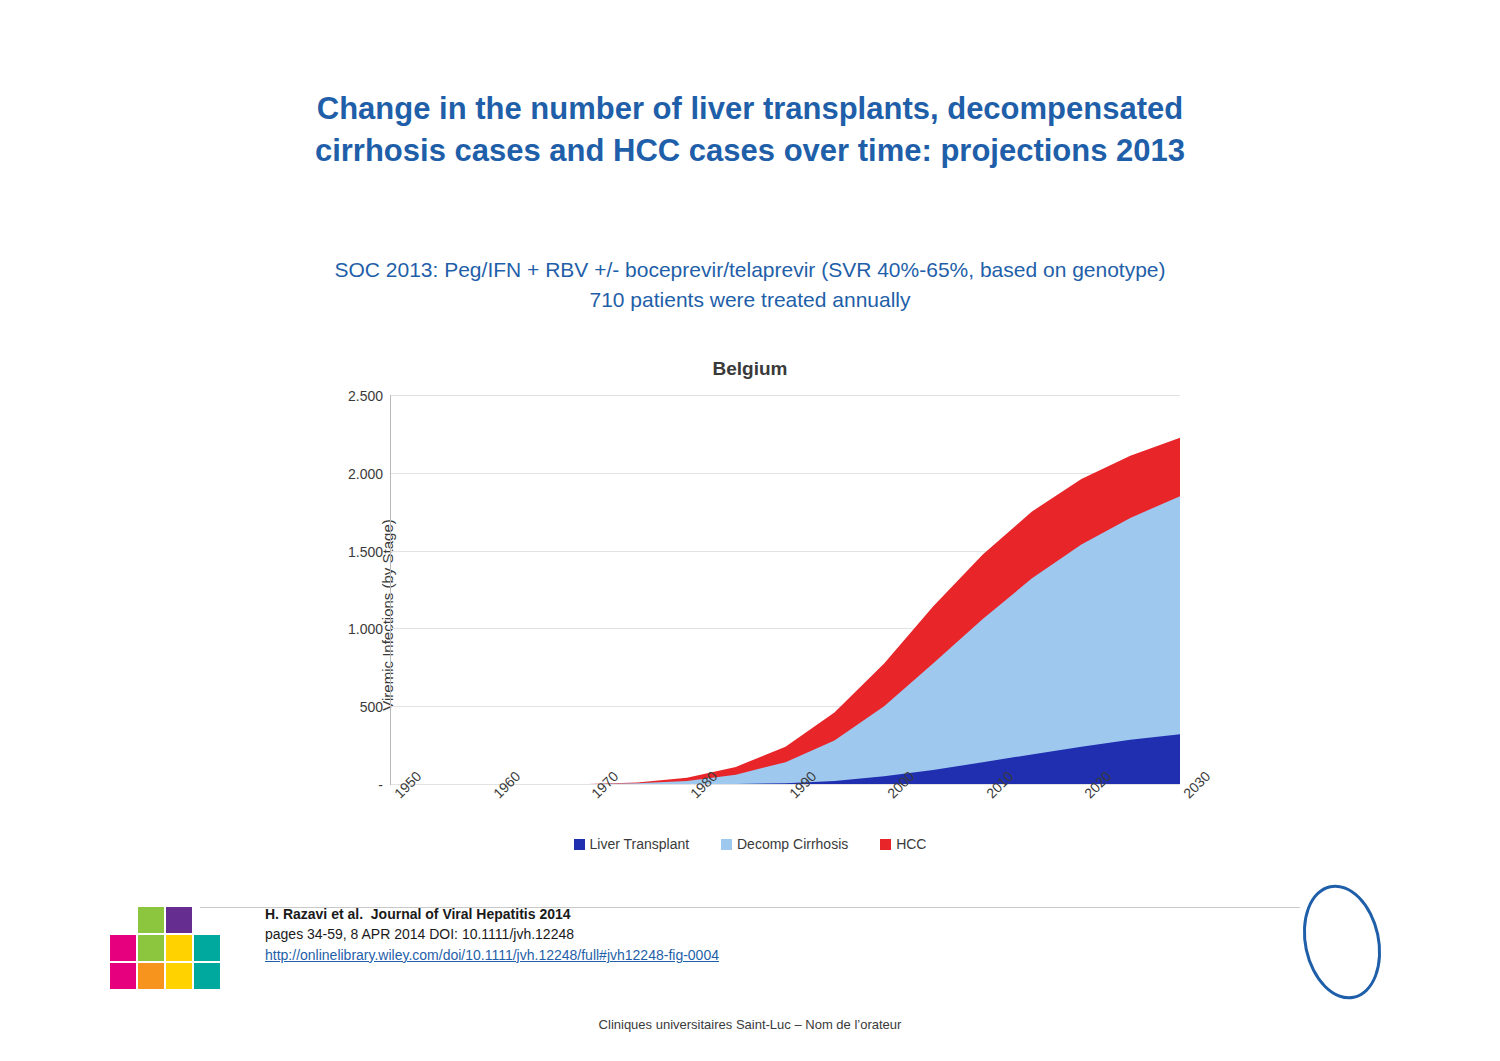Change in the number of liver transplants, decompensated
cirrhosis cases and HCC cases over time: projections 2013
SOC 2013: Peg/IFN + RBV +/- boceprevir/telaprevir (SVR 40%-65%, based on genotype)
710 patients were treated annually
Belgium
Viremic Infections (by Stage)
2.500
2.000
1.500
1.000
500
-
1950 1960 1970 1980 1990 2000 2010 2020 2030
Liver Transplant Decomp Cirrhosis HCC
H. Razavi et al. Journal of Viral Hepatitis 2014
pages 34-59, 8 APR 2014 DOI: 10.1111/jvh.12248
http://onlinelibrary.wiley.com/doi/10.1111/jvh.12248/full#jvh12248-fig-0004
Cliniques universitaires Saint-Luc – Nom de l’orateur